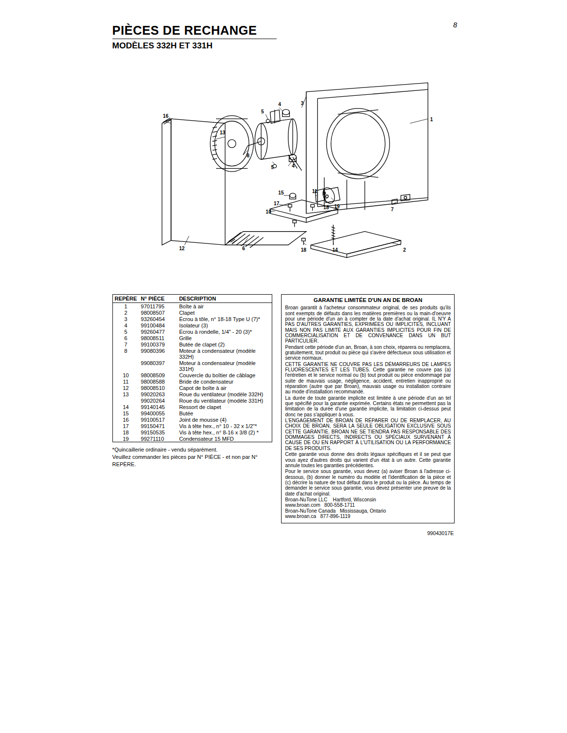8
PIÈCES DE RECHANGE
MODÈLES 332H ET 331H
1 2 3 4 4 5 5 6 7 8 10 11 12 13 14 15 16 17 18 18 19
| REPÈRE | N° PIÈCE | DESCRIPTION |
| --- | --- | --- |
| 1 | 97011795 | Boîte à air |
| 2 | 98008507 | Clapet |
| 3 | 93260454 | Écrou à tôle, n° 18-18 Type U (7)* |
| 4 | 99100484 | Isolateur (3) |
| 5 | 99260477 | Écrou à rondelle, 1/4" - 20 (3)* |
| 6 | 98008511 | Grille |
| 7 | 99100379 | Butée de clapet (2) |
| 8 | 99080396 | Moteur à condensateur (modèle 332H) |
| | 99080397 | Moteur à condensateur (modèle 331H) |
| 10 | 98008509 | Couvercle du boîtier de câblage |
| 11 | 98008588 | Bride de condensateur |
| 12 | 98008510 | Capot de boîte à air |
| 13 | 99020263 | Roue du ventilateur (modèle 332H) |
| | 99020264 | Roue du ventilateur (modèle 331H) |
| 14 | 99140145 | Ressort de clapet |
| 15 | 99400055 | Butée |
| 16 | 99100517 | Joint de mousse (4) |
| 17 | 99150471 | Vis à tête hex., n° 10 - 32 x 1/2"* |
| 18 | 99150535 | Vis à tête hex., n° 8-16 x 3/8 (2) * |
| 19 | 99271110 | Condensateur 15 MFD |
*Quincaillerie ordinaire - vendu séparément.
Veuillez commander les pièces par N° PIÈCE - et non par N° REPÈRE.
GARANTIE LIMITÉE D'UN AN DE BROAN
Broan garantit à l'acheteur consommateur original, de ses produits qu'ils sont exempts de défauts dans les matières premières ou la main-d'oeuvre pour une période d'un an à compter de la date d'achat original. IL N'Y A PAS D'AUTRES GARANTIES, EXPRIMÉES OU IMPLICITES, INCLUANT MAIS NON PAS LIMITÉ AUX GARANTIES IMPLICITES POUR FIN DE COMMERCIALISATION ET DE CONVENANCE DANS UN BUT PARTICULIER.
Pendant cette période d'un an, Broan, à son choix, réparera ou remplacera, gratuitement, tout produit ou pièce qui s'avère défectueux sous utilisation et service normaux.
CETTE GARANTIE NE COUVRE PAS LES DÉMARREURS DE LAMPES FLUORESCENTES ET LES TUBES. Cette garantie ne couvre pas (a) l'entretien et le service normal ou (b) tout produit ou pièce endommagé par suite de mauvais usage, négligence, accident, entretien inapproprié ou réparation (autre que par Broan), mauvais usage ou installation contraire au mode d'installation recommandé.
La durée de toute garantie implicite est limitée à une période d'un an tel que spécifié pour la garantie exprimée. Certains états ne permettent pas la limitation de la durée d'une garantie implicite, la limitation ci-dessus peut donc ne pas s'appliquer à vous.
L'ENGAGEMENT DE BROAN DE RÉPARER OU DE REMPLACER, AU CHOIX DE BROAN, SERA LA SEULE OBLIGATION EXCLUSIVE SOUS CETTE GARANTIE. BROAN NE SE TIENDRA PAS RESPONSABLE DES DOMMAGES DIRECTS, INDIRECTS OU SPÉCIAUX SURVENANT À CAUSE DE OU EN RAPPORT À L'UTILISATION OU LA PERFORMANCE DE SES PRODUITS.
Cette garantie vous donne des droits légaux spécifiques et il se peut que vous ayez d'autres droits qui varient d'un état à un autre. Cette garantie annule toutes les garanties précédentes.
Pour le service sous garantie, vous devez (a) aviser Broan á l'adresse ci-dessous, (b) donner le numéro du modèle et l'identification de la pièce et (c) décrire la nature de tout défaut dans le produit ou la pièce. Au temps de demander le service sous garantie, vous devez présenter une preuve de la date d'achat original.
Broan-NuTone LLC Hartford, Wisconsin
www.broan.com 800-558-1711
Broan-NuTone Canada Mississauga, Ontario
www.broan.ca 877-896-1119
99043017E